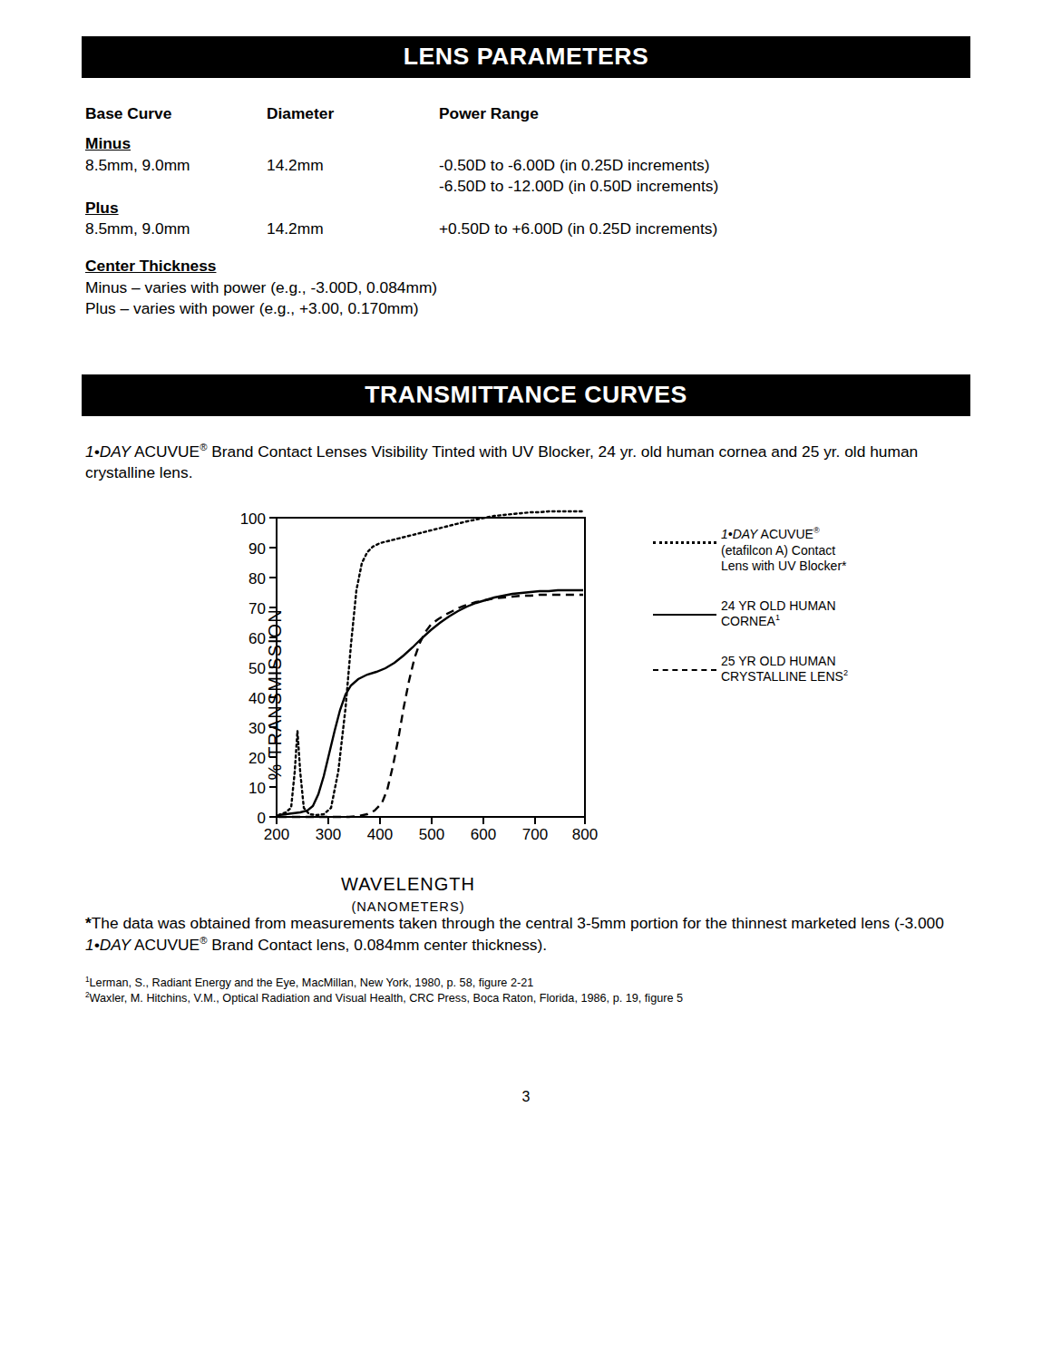LENS PARAMETERS
| Base Curve | Diameter | Power Range |
| Minus | | |
| 8.5mm, 9.0mm | 14.2mm | -0.50D to -6.00D (in 0.25D increments) |
| | | -6.50D to -12.00D (in 0.50D increments) |
| Plus | | |
| 8.5mm, 9.0mm | 14.2mm | +0.50D to +6.00D (in 0.25D increments) |
Center Thickness
Minus – varies with power (e.g., -3.00D, 0.084mm)
Plus – varies with power (e.g., +3.00, 0.170mm)
TRANSMITTANCE CURVES
1•DAY ACUVUE® Brand Contact Lenses Visibility Tinted with UV Blocker, 24 yr. old human cornea and 25 yr. old human crystalline lens.
% TRANSMISSION
100 90 80 70 60 50 40 30 20 10 0 200 300 400 500 600 700 800
WAVELENGTH(NANOMETERS)
1•DAY ACUVUE®
(etafilcon A) Contact
Lens with UV Blocker*
24 YR OLD HUMAN
CORNEA1
25 YR OLD HUMAN
CRYSTALLINE LENS2
*The data was obtained from measurements taken through the central 3-5mm portion for the thinnest marketed lens (-3.000 1•DAY ACUVUE® Brand Contact lens, 0.084mm center thickness).
1Lerman, S., Radiant Energy and the Eye, MacMillan, New York, 1980, p. 58, figure 2-21
2Waxler, M. Hitchins, V.M., Optical Radiation and Visual Health, CRC Press, Boca Raton, Florida, 1986, p. 19, figure 5
3